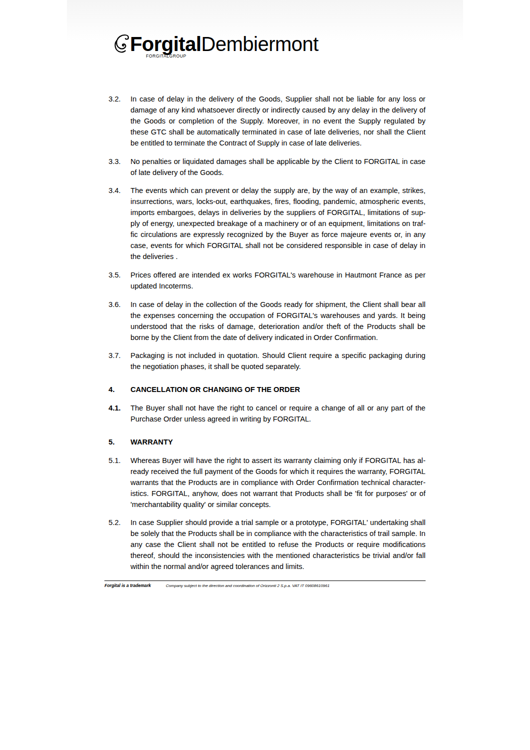Forgital Dembiermont
FORGITALGROUP
3.2.
In case of delay in the delivery of the Goods, Supplier shall not be liable for any loss or damage of any kind whatsoever directly or indirectly caused by any delay in the delivery of the Goods or completion of the Supply. Moreover, in no event the Supply regulated by these GTC shall be automatically terminated in case of late deliveries, nor shall the Client be entitled to terminate the Contract of Supply in case of late deliveries.
3.3.
No penalties or liquidated damages shall be applicable by the Client to FORGITAL in case of late delivery of the Goods.
3.4.
The events which can prevent or delay the supply are, by the way of an example, strikes, insurrections, wars, locks-out, earthquakes, fires, flooding, pandemic, atmospheric events, imports embargoes, delays in deliveries by the suppliers of FORGITAL, limitations of supply of energy, unexpected breakage of a machinery or of an equipment, limitations on traffic circulations are expressly recognized by the Buyer as force majeure events or, in any case, events for which FORGITAL shall not be considered responsible in case of delay in the deliveries .
3.5.
Prices offered are intended ex works FORGITAL's warehouse in Hautmont France as per updated Incoterms.
3.6.
In case of delay in the collection of the Goods ready for shipment, the Client shall bear all the expenses concerning the occupation of FORGITAL's warehouses and yards. It being understood that the risks of damage, deterioration and/or theft of the Products shall be borne by the Client from the date of delivery indicated in Order Confirmation.
3.7.
Packaging is not included in quotation. Should Client require a specific packaging during the negotiation phases, it shall be quoted separately.
4.
CANCELLATION OR CHANGING OF THE ORDER
4.1.
The Buyer shall not have the right to cancel or require a change of all or any part of the Purchase Order unless agreed in writing by FORGITAL.
5.
WARRANTY
5.1.
Whereas Buyer will have the right to assert its warranty claiming only if FORGITAL has already received the full payment of the Goods for which it requires the warranty, FORGITAL warrants that the Products are in compliance with Order Confirmation technical characteristics. FORGITAL, anyhow, does not warrant that Products shall be 'fit for purposes' or of 'merchantability quality' or similar concepts.
5.2.
In case Supplier should provide a trial sample or a prototype, FORGITAL' undertaking shall be solely that the Products shall be in compliance with the characteristics of trail sample. In any case the Client shall not be entitled to refuse the Products or require modifications thereof, should the inconsistencies with the mentioned characteristics be trivial and/or fall within the normal and/or agreed tolerances and limits.
Forgital is a trademark
Company subject to the direction and coordination of Orizzonti 2 S.p.a. VAT IT 09608610961